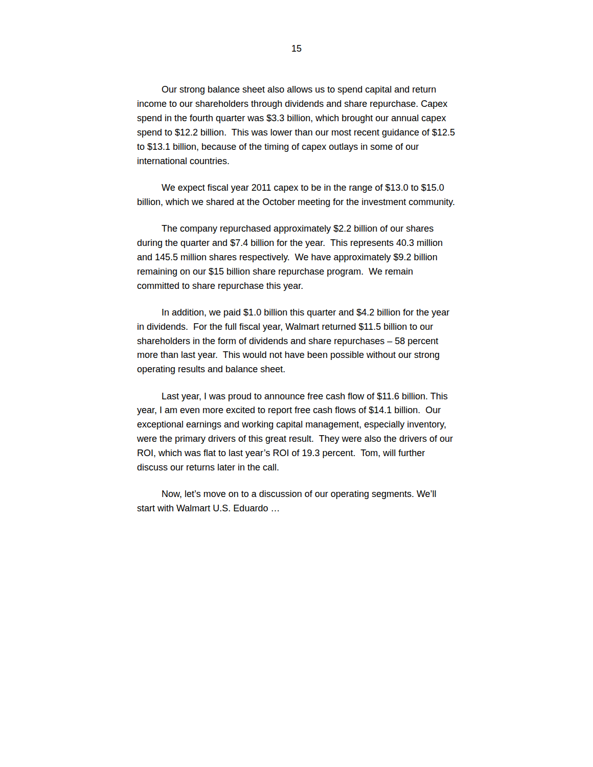15
Our strong balance sheet also allows us to spend capital and return income to our shareholders through dividends and share repurchase. Capex spend in the fourth quarter was $3.3 billion, which brought our annual capex spend to $12.2 billion. This was lower than our most recent guidance of $12.5 to $13.1 billion, because of the timing of capex outlays in some of our international countries.
We expect fiscal year 2011 capex to be in the range of $13.0 to $15.0 billion, which we shared at the October meeting for the investment community.
The company repurchased approximately $2.2 billion of our shares during the quarter and $7.4 billion for the year. This represents 40.3 million and 145.5 million shares respectively. We have approximately $9.2 billion remaining on our $15 billion share repurchase program. We remain committed to share repurchase this year.
In addition, we paid $1.0 billion this quarter and $4.2 billion for the year in dividends. For the full fiscal year, Walmart returned $11.5 billion to our shareholders in the form of dividends and share repurchases – 58 percent more than last year. This would not have been possible without our strong operating results and balance sheet.
Last year, I was proud to announce free cash flow of $11.6 billion. This year, I am even more excited to report free cash flows of $14.1 billion. Our exceptional earnings and working capital management, especially inventory, were the primary drivers of this great result. They were also the drivers of our ROI, which was flat to last year’s ROI of 19.3 percent. Tom, will further discuss our returns later in the call.
Now, let’s move on to a discussion of our operating segments. We’ll start with Walmart U.S. Eduardo …